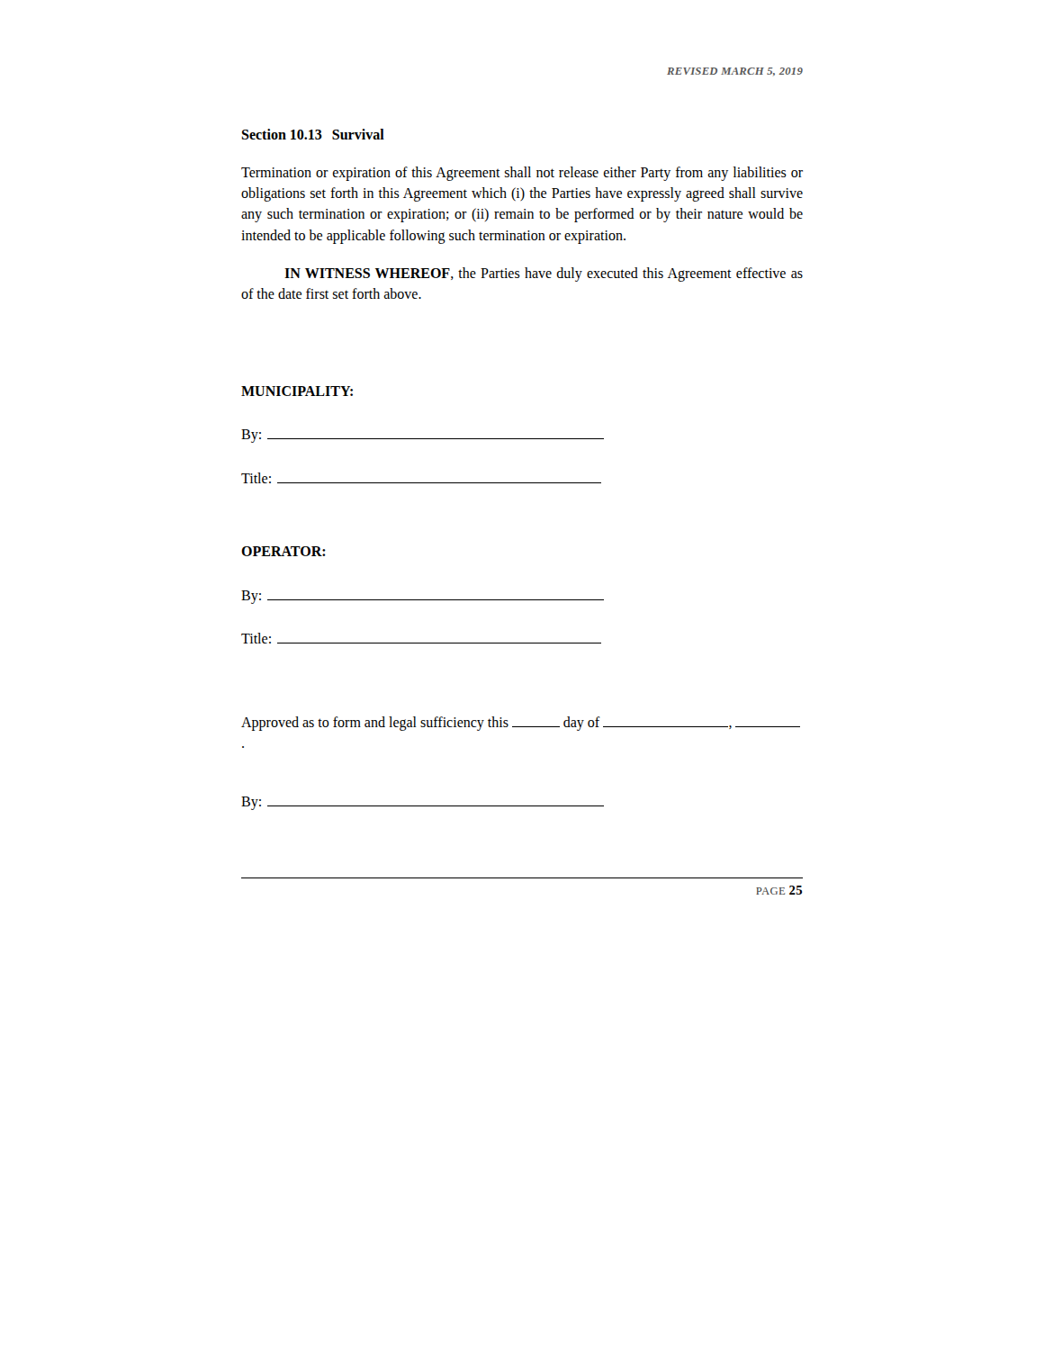REVISED MARCH 5, 2019
Section 10.13 Survival
Termination or expiration of this Agreement shall not release either Party from any liabilities or obligations set forth in this Agreement which (i) the Parties have expressly agreed shall survive any such termination or expiration; or (ii) remain to be performed or by their nature would be intended to be applicable following such termination or expiration.
IN WITNESS WHEREOF, the Parties have duly executed this Agreement effective as of the date first set forth above.
MUNICIPALITY:
By:
Title:
OPERATOR:
By:
Title:
Approved as to form and legal sufficiency this day of , .
By:
PAGE 25